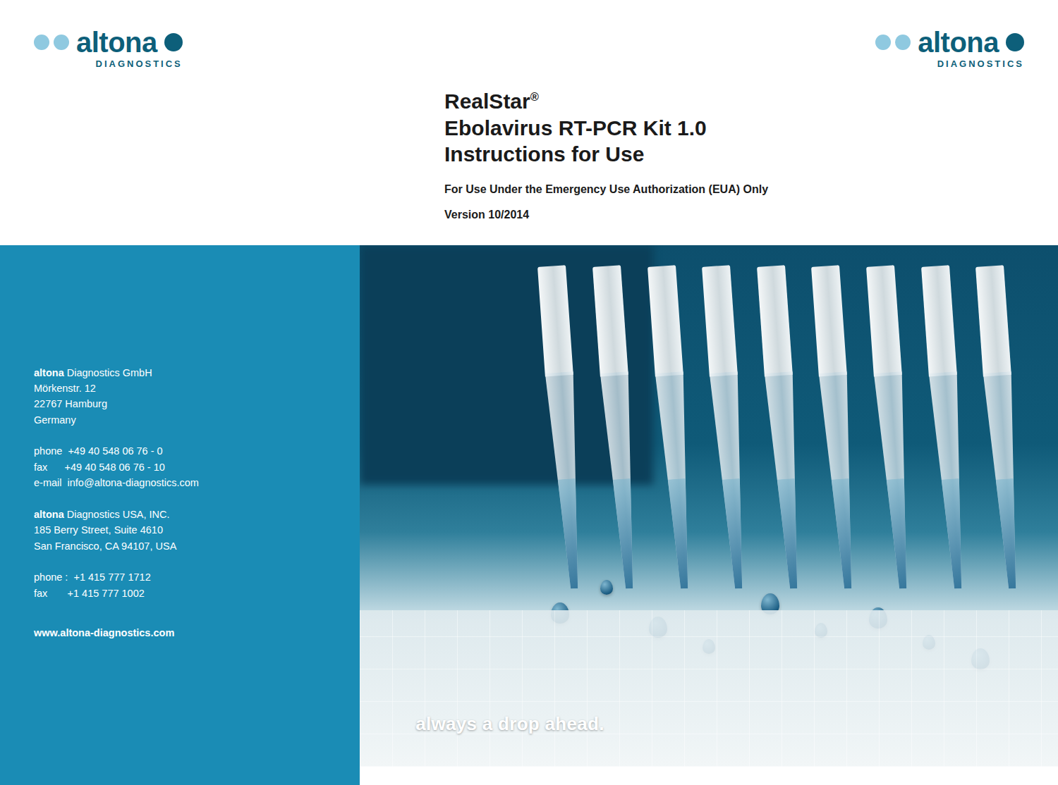altona
DIAGNOSTICS
altona
DIAGNOSTICS
RealStar®
Ebolavirus RT-PCR Kit 1.0
Instructions for Use
For Use Under the Emergency Use Authorization (EUA) Only
Version 10/2014
altona Diagnostics GmbH
Mörkenstr. 12
22767 Hamburg
Germany
phone +49 40 548 06 76 - 0 fax +49 40 548 06 76 - 10 e-mail info@altona-diagnostics.com
altona Diagnostics USA, INC.
185 Berry Street, Suite 4610
San Francisco, CA 94107, USA
phone : +1 415 777 1712 fax +1 415 777 1002
www.altona-diagnostics.com
always a drop ahead.